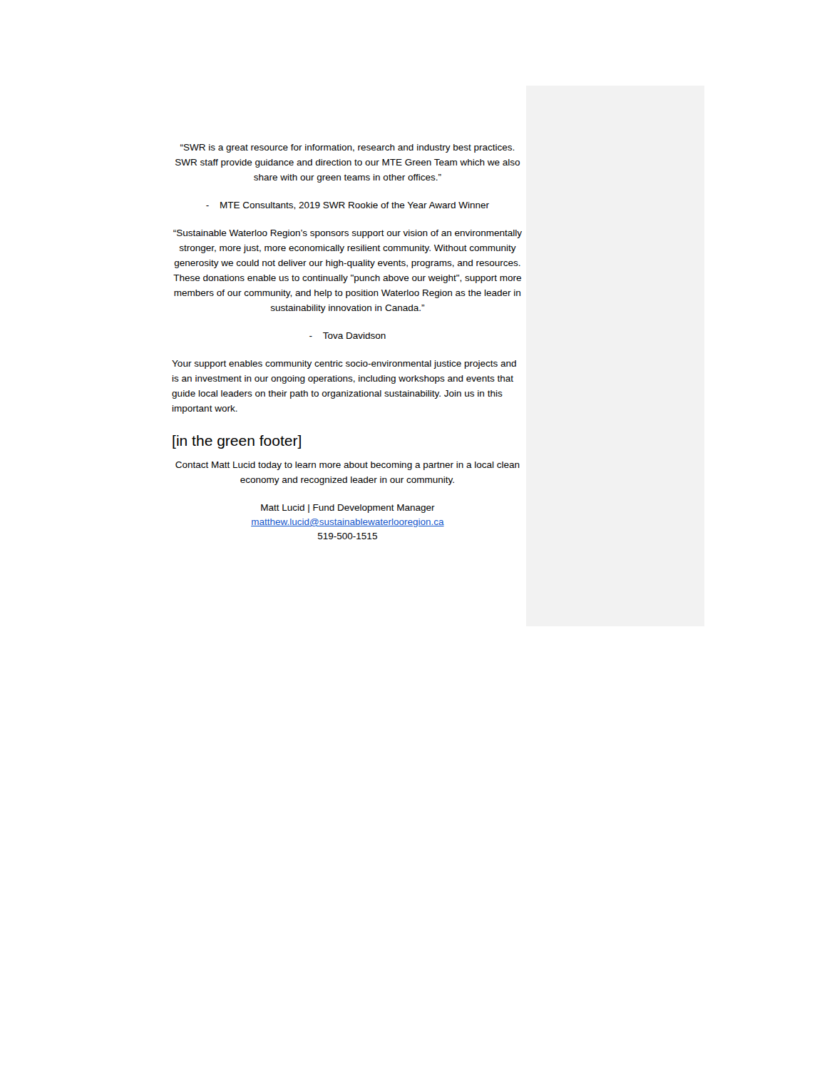“SWR is a great resource for information, research and industry best practices. SWR staff provide guidance and direction to our MTE Green Team which we also share with our green teams in other offices.”
-MTE Consultants, 2019 SWR Rookie of the Year Award Winner
“Sustainable Waterloo Region’s sponsors support our vision of an environmentally stronger, more just, more economically resilient community. Without community generosity we could not deliver our high-quality events, programs, and resources. These donations enable us to continually "punch above our weight", support more members of our community, and help to position Waterloo Region as the leader in sustainability innovation in Canada.”
-Tova Davidson
Your support enables community centric socio-environmental justice projects and is an investment in our ongoing operations, including workshops and events that guide local leaders on their path to organizational sustainability. Join us in this important work.
[in the green footer]
Contact Matt Lucid today to learn more about becoming a partner in a local clean economy and recognized leader in our community.
Matt Lucid | Fund Development Manager
matthew.lucid@sustainablewaterlooregion.ca
519-500-1515